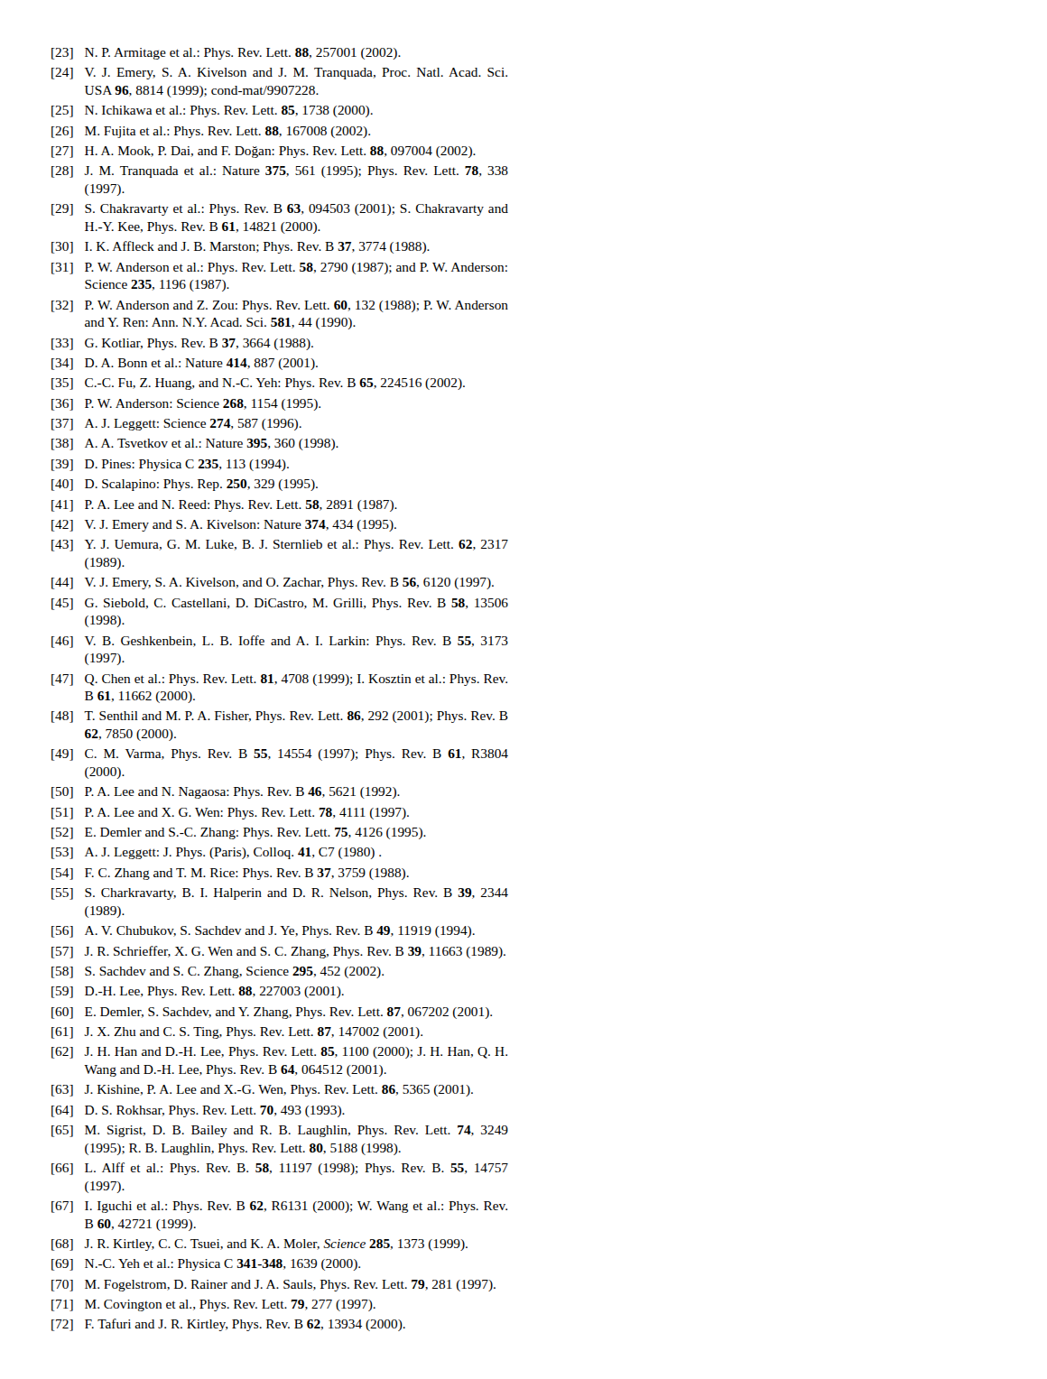[23] N. P. Armitage et al.: Phys. Rev. Lett. 88, 257001 (2002).
[24] V. J. Emery, S. A. Kivelson and J. M. Tranquada, Proc. Natl. Acad. Sci. USA 96, 8814 (1999); cond-mat/9907228.
[25] N. Ichikawa et al.: Phys. Rev. Lett. 85, 1738 (2000).
[26] M. Fujita et al.: Phys. Rev. Lett. 88, 167008 (2002).
[27] H. A. Mook, P. Dai, and F. Doğan: Phys. Rev. Lett. 88, 097004 (2002).
[28] J. M. Tranquada et al.: Nature 375, 561 (1995); Phys. Rev. Lett. 78, 338 (1997).
[29] S. Chakravarty et al.: Phys. Rev. B 63, 094503 (2001); S. Chakravarty and H.-Y. Kee, Phys. Rev. B 61, 14821 (2000).
[30] I. K. Affleck and J. B. Marston; Phys. Rev. B 37, 3774 (1988).
[31] P. W. Anderson et al.: Phys. Rev. Lett. 58, 2790 (1987); and P. W. Anderson: Science 235, 1196 (1987).
[32] P. W. Anderson and Z. Zou: Phys. Rev. Lett. 60, 132 (1988); P. W. Anderson and Y. Ren: Ann. N.Y. Acad. Sci. 581, 44 (1990).
[33] G. Kotliar, Phys. Rev. B 37, 3664 (1988).
[34] D. A. Bonn et al.: Nature 414, 887 (2001).
[35] C.-C. Fu, Z. Huang, and N.-C. Yeh: Phys. Rev. B 65, 224516 (2002).
[36] P. W. Anderson: Science 268, 1154 (1995).
[37] A. J. Leggett: Science 274, 587 (1996).
[38] A. A. Tsvetkov et al.: Nature 395, 360 (1998).
[39] D. Pines: Physica C 235, 113 (1994).
[40] D. Scalapino: Phys. Rep. 250, 329 (1995).
[41] P. A. Lee and N. Reed: Phys. Rev. Lett. 58, 2891 (1987).
[42] V. J. Emery and S. A. Kivelson: Nature 374, 434 (1995).
[43] Y. J. Uemura, G. M. Luke, B. J. Sternlieb et al.: Phys. Rev. Lett. 62, 2317 (1989).
[44] V. J. Emery, S. A. Kivelson, and O. Zachar, Phys. Rev. B 56, 6120 (1997).
[45] G. Siebold, C. Castellani, D. DiCastro, M. Grilli, Phys. Rev. B 58, 13506 (1998).
[46] V. B. Geshkenbein, L. B. Ioffe and A. I. Larkin: Phys. Rev. B 55, 3173 (1997).
[47] Q. Chen et al.: Phys. Rev. Lett. 81, 4708 (1999); I. Kosztin et al.: Phys. Rev. B 61, 11662 (2000).
[48] T. Senthil and M. P. A. Fisher, Phys. Rev. Lett. 86, 292 (2001); Phys. Rev. B 62, 7850 (2000).
[49] C. M. Varma, Phys. Rev. B 55, 14554 (1997); Phys. Rev. B 61, R3804 (2000).
[50] P. A. Lee and N. Nagaosa: Phys. Rev. B 46, 5621 (1992).
[51] P. A. Lee and X. G. Wen: Phys. Rev. Lett. 78, 4111 (1997).
[52] E. Demler and S.-C. Zhang: Phys. Rev. Lett. 75, 4126 (1995).
[53] A. J. Leggett: J. Phys. (Paris), Colloq. 41, C7 (1980) .
[54] F. C. Zhang and T. M. Rice: Phys. Rev. B 37, 3759 (1988).
[55] S. Charkravarty, B. I. Halperin and D. R. Nelson, Phys. Rev. B 39, 2344 (1989).
[56] A. V. Chubukov, S. Sachdev and J. Ye, Phys. Rev. B 49, 11919 (1994).
[57] J. R. Schrieffer, X. G. Wen and S. C. Zhang, Phys. Rev. B 39, 11663 (1989).
[58] S. Sachdev and S. C. Zhang, Science 295, 452 (2002).
[59] D.-H. Lee, Phys. Rev. Lett. 88, 227003 (2001).
[60] E. Demler, S. Sachdev, and Y. Zhang, Phys. Rev. Lett. 87, 067202 (2001).
[61] J. X. Zhu and C. S. Ting, Phys. Rev. Lett. 87, 147002 (2001).
[62] J. H. Han and D.-H. Lee, Phys. Rev. Lett. 85, 1100 (2000); J. H. Han, Q. H. Wang and D.-H. Lee, Phys. Rev. B 64, 064512 (2001).
[63] J. Kishine, P. A. Lee and X.-G. Wen, Phys. Rev. Lett. 86, 5365 (2001).
[64] D. S. Rokhsar, Phys. Rev. Lett. 70, 493 (1993).
[65] M. Sigrist, D. B. Bailey and R. B. Laughlin, Phys. Rev. Lett. 74, 3249 (1995); R. B. Laughlin, Phys. Rev. Lett. 80, 5188 (1998).
[66] L. Alff et al.: Phys. Rev. B. 58, 11197 (1998); Phys. Rev. B. 55, 14757 (1997).
[67] I. Iguchi et al.: Phys. Rev. B 62, R6131 (2000); W. Wang et al.: Phys. Rev. B 60, 42721 (1999).
[68] J. R. Kirtley, C. C. Tsuei, and K. A. Moler, Science 285, 1373 (1999).
[69] N.-C. Yeh et al.: Physica C 341-348, 1639 (2000).
[70] M. Fogelstrom, D. Rainer and J. A. Sauls, Phys. Rev. Lett. 79, 281 (1997).
[71] M. Covington et al., Phys. Rev. Lett. 79, 277 (1997).
[72] F. Tafuri and J. R. Kirtley, Phys. Rev. B 62, 13934 (2000).